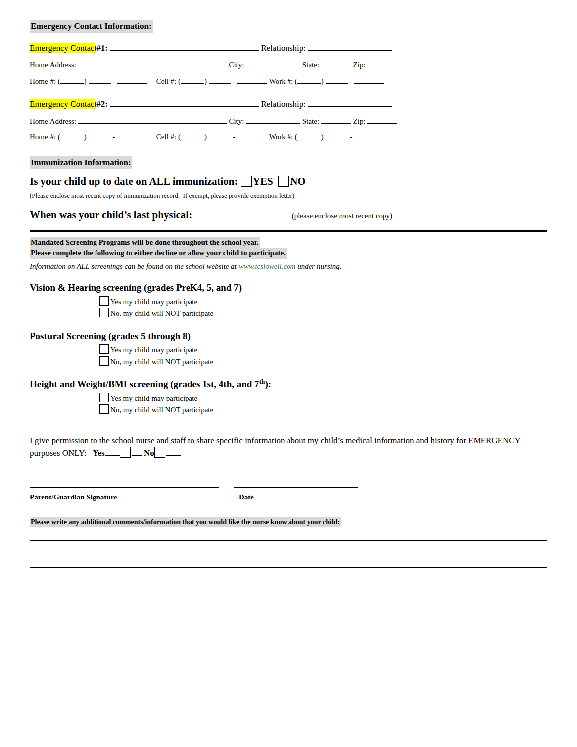Emergency Contact Information:
Emergency Contact#1: Relationship:
Home Address: City: State: Zip:
Home #: ( ) - Cell #: ( ) - Work #: ( ) -
Emergency Contact#2: Relationship:
Home Address: City: State: Zip:
Home #: ( ) - Cell #: ( ) - Work #: ( ) -
Immunization Information:
Is your child up to date on ALL immunization: YES NO
(Please enclose most recent copy of immunization record. If exempt, please provide exemption letter)
When was your child’s last physical: (please enclose most recent copy)
Mandated Screening Programs will be done throughout the school year.
Please complete the following to either decline or allow your child to participate.
Information on ALL screenings can be found on the school website at www.icslowell.com under nursing.
Vision & Hearing screening (grades PreK4, 5, and 7)
Yes my child may participate
No, my child will NOT participate
Postural Screening (grades 5 through 8)
Yes my child may participate
No, my child will NOT participate
Height and Weight/BMI screening (grades 1st, 4th, and 7th):
Yes my child may participate
No, my child will NOT participate
I give permission to the school nurse and staff to share specific information about my child’s medical information and history for EMERGENCY purposes ONLY: Yes No
Parent/Guardian Signature Date
Please write any additional comments/information that you would like the nurse know about your child: